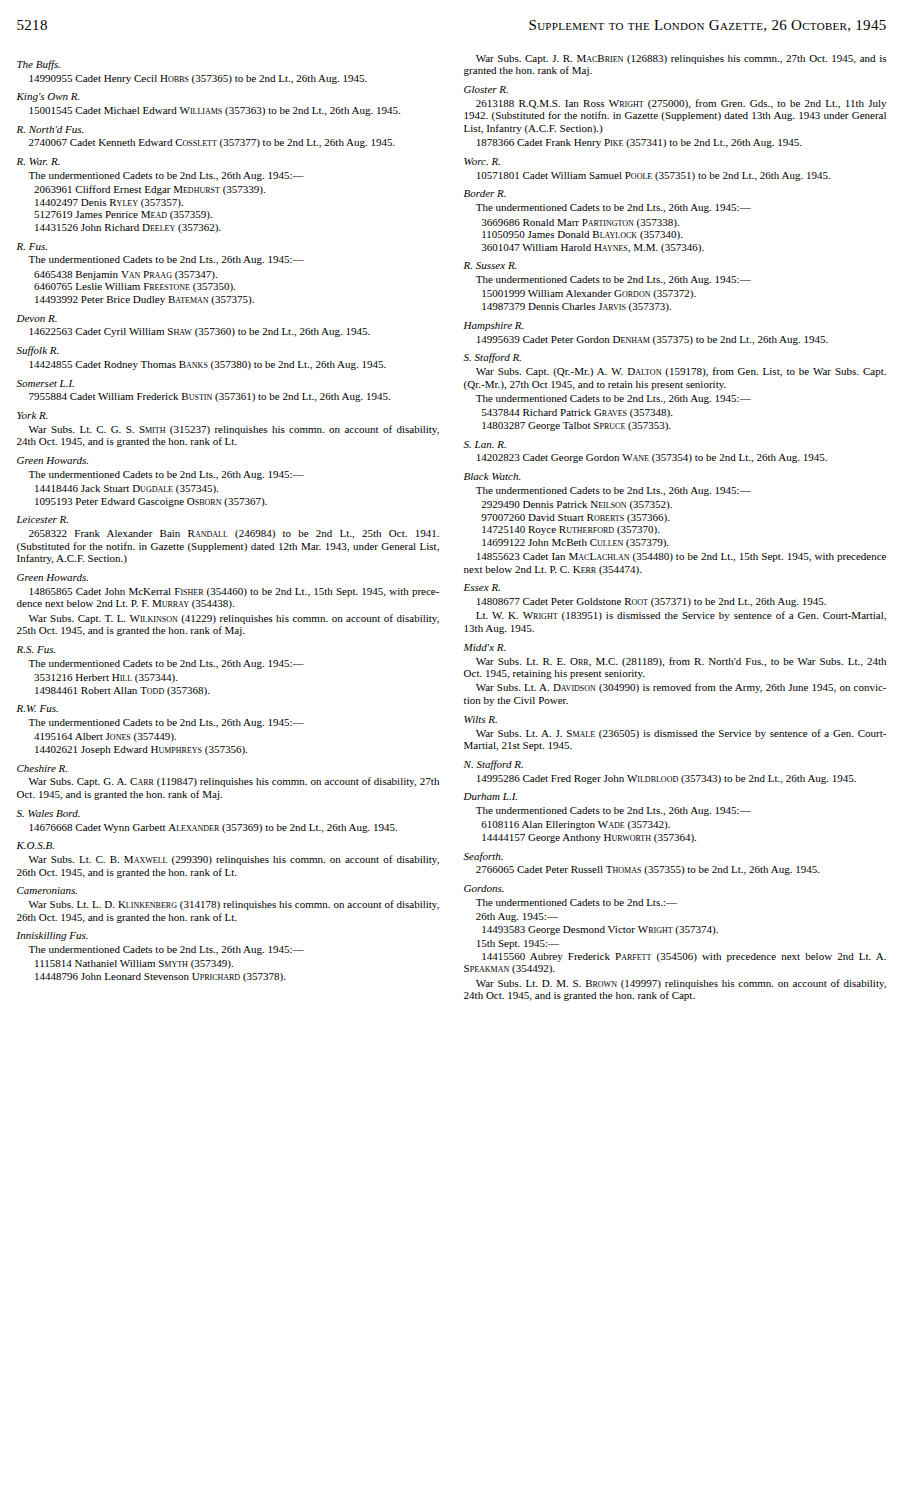5218 Supplement to the London Gazette, 26 October, 1945
The Buffs.
14990955 Cadet Henry Cecil Hobbs (357365) to be 2nd Lt., 26th Aug. 1945.
King's Own R.
15001545 Cadet Michael Edward Williams (357363) to be 2nd Lt., 26th Aug. 1945.
R. North'd Fus.
2740067 Cadet Kenneth Edward Cosslett (357377) to be 2nd Lt., 26th Aug. 1945.
R. War. R.
The undermentioned Cadets to be 2nd Lts., 26th Aug. 1945:—
2063961 Clifford Ernest Edgar Medhurst (357339).
14402497 Denis Ryley (357357).
5127619 James Penrice Mead (357359).
14431526 John Richard Deeley (357362).
R. Fus.
The undermentioned Cadets to be 2nd Lts., 26th Aug. 1945:—
6465438 Benjamin Van Praag (357347).
6460765 Leslie William Freestone (357350).
14493992 Peter Brice Dudley Bateman (357375).
Devon R.
14622563 Cadet Cyril William Shaw (357360) to be 2nd Lt., 26th Aug. 1945.
Suffolk R.
14424855 Cadet Rodney Thomas Banks (357380) to be 2nd Lt., 26th Aug. 1945.
Somerset L.I.
7955884 Cadet William Frederick Bustin (357361) to be 2nd Lt., 26th Aug. 1945.
York R.
War Subs. Lt. C. G. S. Smith (315237) relinquishes his commn. on account of disability, 24th Oct. 1945, and is granted the hon. rank of Lt.
Green Howards.
The undermentioned Cadets to be 2nd Lts., 26th Aug. 1945:—
14418446 Jack Stuart Dugdale (357345).
1095193 Peter Edward Gascoigne Osborn (357367).
Leicester R.
2658322 Frank Alexander Bain Randall (246984) to be 2nd Lt., 25th Oct. 1941. (Substituted for the notifn. in Gazette (Supplement) dated 12th Mar. 1943, under General List, Infantry, A.C.F. Section.)
Green Howards.
14865865 Cadet John McKerral Fisher (354460) to be 2nd Lt., 15th Sept. 1945, with precedence next below 2nd Lt. P. F. Murray (354438).
War Subs. Capt. T. L. Wilkinson (41229) relinquishes his commn. on account of disability, 25th Oct. 1945, and is granted the hon. rank of Maj.
R.S. Fus.
The undermentioned Cadets to be 2nd Lts., 26th Aug. 1945:—
3531216 Herbert Hill (357344).
14984461 Robert Allan Todd (357368).
R.W. Fus.
The undermentioned Cadets to be 2nd Lts., 26th Aug. 1945:—
4195164 Albert Jones (357449).
14402621 Joseph Edward Humphreys (357356).
Cheshire R.
War Subs. Capt. G. A. Carr (119847) relinquishes his commn. on account of disability, 27th Oct. 1945, and is granted the hon. rank of Maj.
S. Wales Bord.
14676668 Cadet Wynn Garbett Alexander (357369) to be 2nd Lt., 26th Aug. 1945.
K.O.S.B.
War Subs. Lt. C. B. Maxwell (299390) relinquishes his commn. on account of disability, 26th Oct. 1945, and is granted the hon. rank of Lt.
Cameronians.
War Subs. Lt. L. D. Klinkenberg (314178) relinquishes his commn. on account of disability, 26th Oct. 1945, and is granted the hon. rank of Lt.
Inniskilling Fus.
The undermentioned Cadets to be 2nd Lts., 26th Aug. 1945:—
1115814 Nathaniel William Smyth (357349).
14448796 John Leonard Stevenson Uprichard (357378).
War Subs. Capt. J. R. MacBrien (126883) relinquishes his commn., 27th Oct. 1945, and is granted the hon. rank of Maj.
Gloster R.
2613188 R.Q.M.S. Ian Ross Wright (275000), from Gren. Gds., to be 2nd Lt., 11th July 1942. (Substituted for the notifn. in Gazette (Supplement) dated 13th Aug. 1943 under General List, Infantry (A.C.F. Section).)
1878366 Cadet Frank Henry Pike (357341) to be 2nd Lt., 26th Aug. 1945.
Worc. R.
10571801 Cadet William Samuel Poole (357351) to be 2nd Lt., 26th Aug. 1945.
Border R.
The undermentioned Cadets to be 2nd Lts., 26th Aug. 1945:—
3669686 Ronald Marr Partington (357338).
11050950 James Donald Blaylock (357340).
3601047 William Harold Haynes, M.M. (357346).
R. Sussex R.
The undermentioned Cadets to be 2nd Lts., 26th Aug. 1945:—
15001999 William Alexander Gordon (357372).
14987379 Dennis Charles Jarvis (357373).
Hampshire R.
14995639 Cadet Peter Gordon Denham (357375) to be 2nd Lt., 26th Aug. 1945.
S. Stafford R.
War Subs. Capt. (Qr.-Mr.) A. W. Dalton (159178), from Gen. List, to be War Subs. Capt. (Qr.-Mr.), 27th Oct 1945, and to retain his present seniority.
The undermentioned Cadets to be 2nd Lts., 26th Aug. 1945:—
5437844 Richard Patrick Graves (357348).
14803287 George Talbot Spruce (357353).
S. Lan. R.
14202823 Cadet George Gordon Wane (357354) to be 2nd Lt., 26th Aug. 1945.
Black Watch.
The undermentioned Cadets to be 2nd Lts., 26th Aug. 1945:—
2929490 Dennis Patrick Neilson (357352).
97007260 David Stuart Roberts (357366).
14725140 Royce Rutherford (357370).
14699122 John McBeth Cullen (357379).
14855623 Cadet Ian MacLachlan (354480) to be 2nd Lt., 15th Sept. 1945, with precedence next below 2nd Lt. P. C. Kerr (354474).
Essex R.
14808677 Cadet Peter Goldstone Root (357371) to be 2nd Lt., 26th Aug. 1945.
Lt. W. K. Wright (183951) is dismissed the Service by sentence of a Gen. Court-Martial, 13th Aug. 1945.
Midd'x R.
War Subs. Lt. R. E. Orr, M.C. (281189), from R. North'd Fus., to be War Subs. Lt., 24th Oct. 1945, retaining his present seniority.
War Subs. Lt. A. Davidson (304990) is removed from the Army, 26th June 1945, on conviction by the Civil Power.
Wilts R.
War Subs. Lt. A. J. Smale (236505) is dismissed the Service by sentence of a Gen. Court-Martial, 21st Sept. 1945.
N. Stafford R.
14995286 Cadet Fred Roger John Wildblood (357343) to be 2nd Lt., 26th Aug. 1945.
Durham L.I.
The undermentioned Cadets to be 2nd Lts., 26th Aug. 1945:—
6108116 Alan Ellerington Wade (357342).
14444157 George Anthony Hurworth (357364).
Seaforth.
2766065 Cadet Peter Russell Thomas (357355) to be 2nd Lt., 26th Aug. 1945.
Gordons.
The undermentioned Cadets to be 2nd Lts.:—
26th Aug. 1945:—
14493583 George Desmond Victor Wright (357374).
15th Sept. 1945:—
14415560 Aubrey Frederick Parfett (354506) with precedence next below 2nd Lt. A. Speakman (354492).
War Subs. Lt. D. M. S. Brown (149997) relinquishes his commn. on account of disability, 24th Oct. 1945, and is granted the hon. rank of Capt.